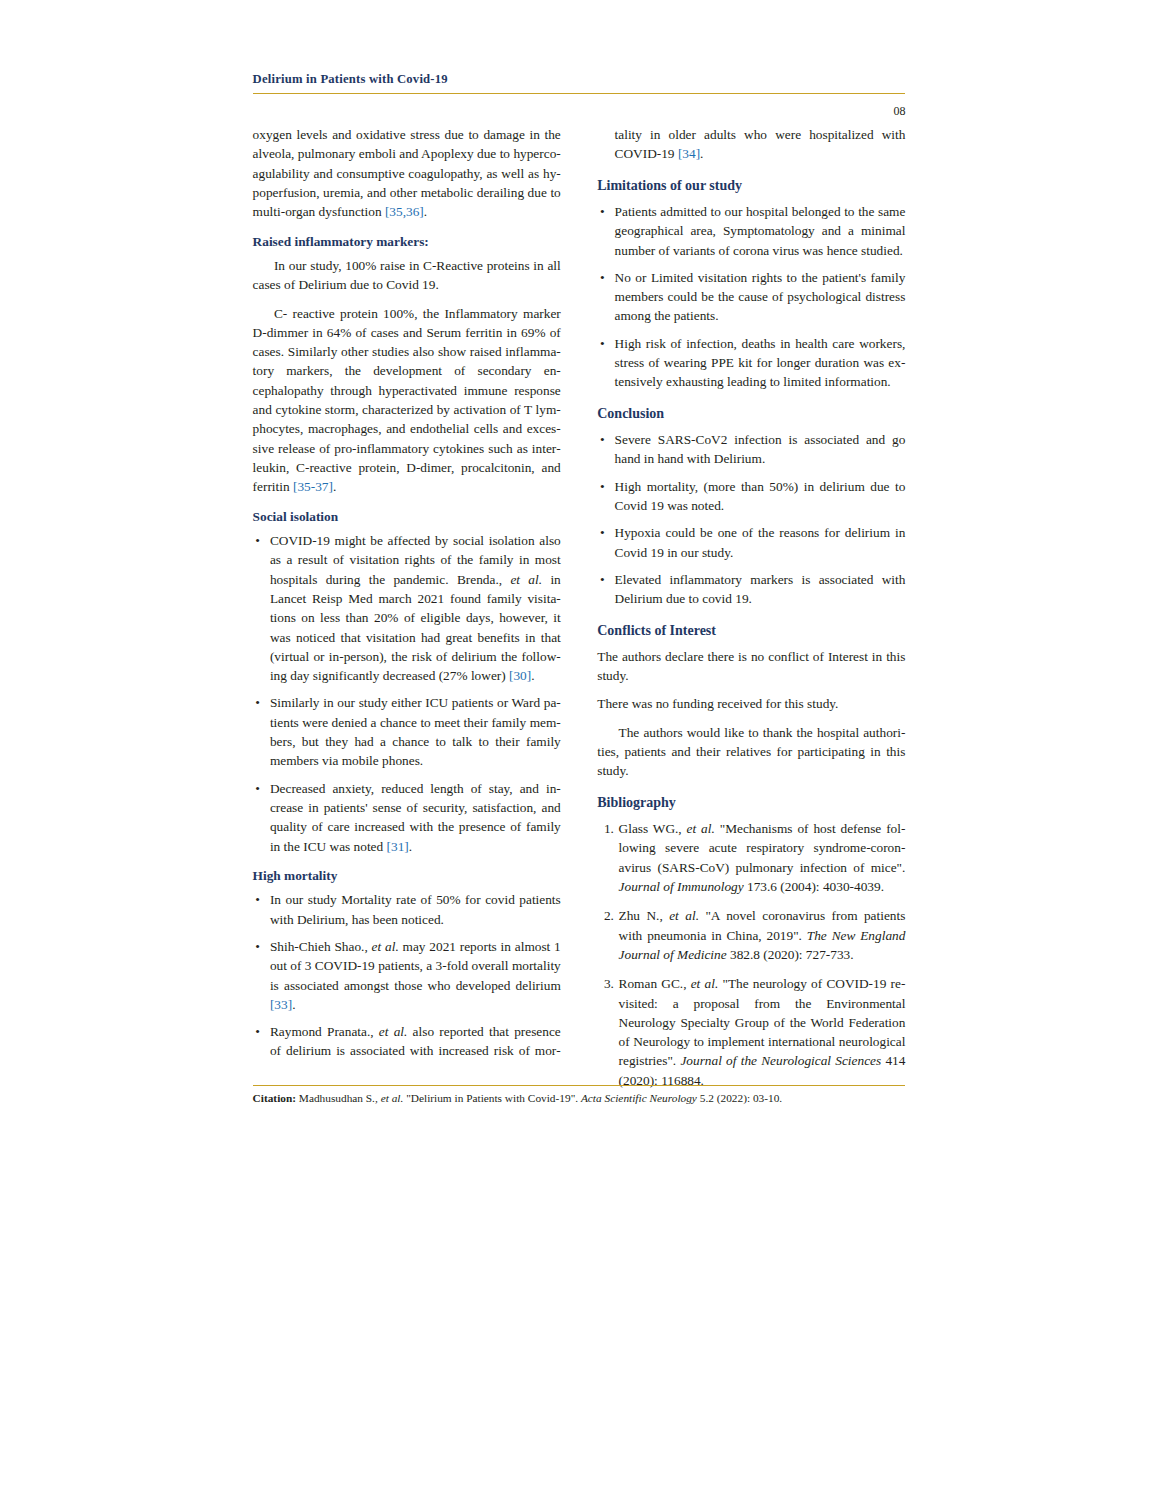Delirium in Patients with Covid-19
08
oxygen levels and oxidative stress due to damage in the alveola, pulmonary emboli and Apoplexy due to hypercoagulability and consumptive coagulopathy, as well as hypoperfusion, uremia, and other metabolic derailing due to multi-organ dysfunction [35,36].
Raised inflammatory markers:
In our study, 100% raise in C-Reactive proteins in all cases of Delirium due to Covid 19.
C- reactive protein 100%, the Inflammatory marker D-dimmer in 64% of cases and Serum ferritin in 69% of cases. Similarly other studies also show raised inflammatory markers, the development of secondary encephalopathy through hyperactivated immune response and cytokine storm, characterized by activation of T lymphocytes, macrophages, and endothelial cells and excessive release of pro-inflammatory cytokines such as interleukin, C-reactive protein, D-dimer, procalcitonin, and ferritin [35-37].
Social isolation
COVID-19 might be affected by social isolation also as a result of visitation rights of the family in most hospitals during the pandemic. Brenda., et al. in Lancet Reisp Med march 2021 found family visitations on less than 20% of eligible days, however, it was noticed that visitation had great benefits in that (virtual or in-person), the risk of delirium the following day significantly decreased (27% lower) [30].
Similarly in our study either ICU patients or Ward patients were denied a chance to meet their family members, but they had a chance to talk to their family members via mobile phones.
Decreased anxiety, reduced length of stay, and increase in patients' sense of security, satisfaction, and quality of care increased with the presence of family in the ICU was noted [31].
High mortality
In our study Mortality rate of 50% for covid patients with Delirium, has been noticed.
Shih-Chieh Shao., et al. may 2021 reports in almost 1 out of 3 COVID-19 patients, a 3-fold overall mortality is associated amongst those who developed delirium [33].
Raymond Pranata., et al. also reported that presence of delirium is associated with increased risk of mortality in older adults who were hospitalized with COVID-19 [34].
Limitations of our study
Patients admitted to our hospital belonged to the same geographical area, Symptomatology and a minimal number of variants of corona virus was hence studied.
No or Limited visitation rights to the patient's family members could be the cause of psychological distress among the patients.
High risk of infection, deaths in health care workers, stress of wearing PPE kit for longer duration was extensively exhausting leading to limited information.
Conclusion
Severe SARS-CoV2 infection is associated and go hand in hand with Delirium.
High mortality, (more than 50%) in delirium due to Covid 19 was noted.
Hypoxia could be one of the reasons for delirium in Covid 19 in our study.
Elevated inflammatory markers is associated with Delirium due to covid 19.
Conflicts of Interest
The authors declare there is no conflict of Interest in this study.
There was no funding received for this study.
The authors would like to thank the hospital authorities, patients and their relatives for participating in this study.
Bibliography
Glass WG., et al. "Mechanisms of host defense following severe acute respiratory syndrome-coronavirus (SARS-CoV) pulmonary infection of mice". Journal of Immunology 173.6 (2004): 4030-4039.
Zhu N., et al. "A novel coronavirus from patients with pneumonia in China, 2019". The New England Journal of Medicine 382.8 (2020): 727-733.
Roman GC., et al. "The neurology of COVID-19 revisited: a proposal from the Environmental Neurology Specialty Group of the World Federation of Neurology to implement international neurological registries". Journal of the Neurological Sciences 414 (2020): 116884.
Citation: Madhusudhan S., et al. "Delirium in Patients with Covid-19". Acta Scientific Neurology 5.2 (2022): 03-10.